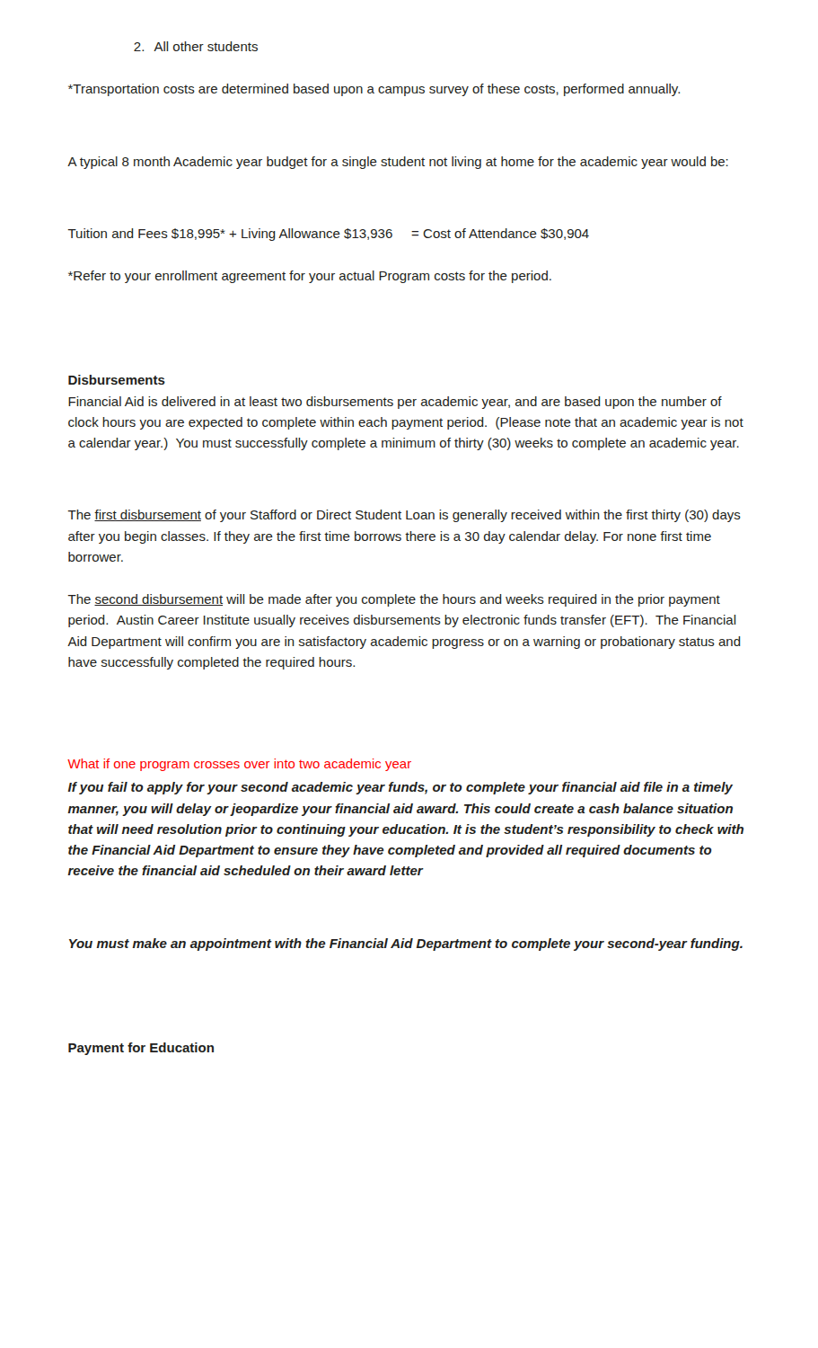All other students
*Transportation costs are determined based upon a campus survey of these costs, performed annually.
A typical 8 month Academic year budget for a single student not living at home for the academic year would be:
Tuition and Fees $18,995* + Living Allowance $13,936 = Cost of Attendance $30,904
*Refer to your enrollment agreement for your actual Program costs for the period.
Disbursements
Financial Aid is delivered in at least two disbursements per academic year, and are based upon the number of clock hours you are expected to complete within each payment period. (Please note that an academic year is not a calendar year.) You must successfully complete a minimum of thirty (30) weeks to complete an academic year.
The first disbursement of your Stafford or Direct Student Loan is generally received within the first thirty (30) days after you begin classes. If they are the first time borrows there is a 30 day calendar delay. For none first time borrower.
The second disbursement will be made after you complete the hours and weeks required in the prior payment period. Austin Career Institute usually receives disbursements by electronic funds transfer (EFT). The Financial Aid Department will confirm you are in satisfactory academic progress or on a warning or probationary status and have successfully completed the required hours.
What if one program crosses over into two academic year
If you fail to apply for your second academic year funds, or to complete your financial aid file in a timely manner, you will delay or jeopardize your financial aid award. This could create a cash balance situation that will need resolution prior to continuing your education. It is the student’s responsibility to check with the Financial Aid Department to ensure they have completed and provided all required documents to receive the financial aid scheduled on their award letter
You must make an appointment with the Financial Aid Department to complete your second-year funding.
Payment for Education